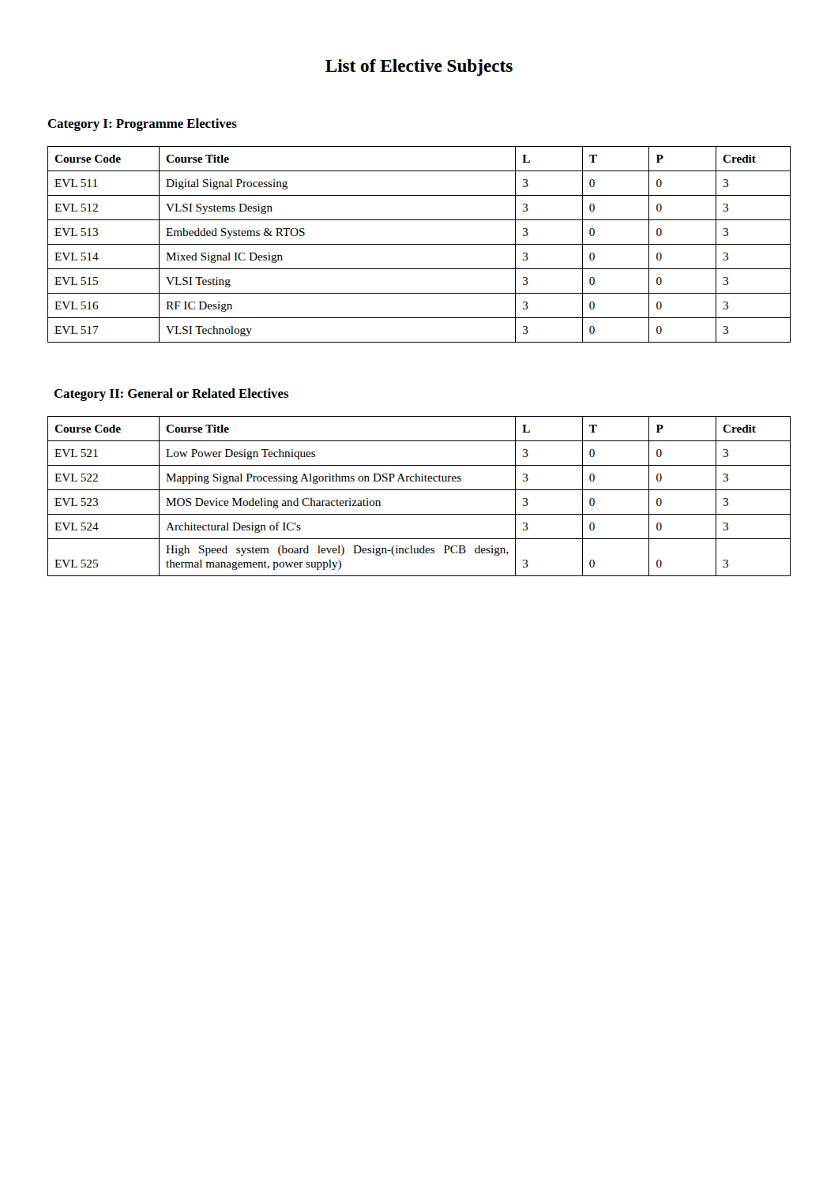List of Elective Subjects
Category I: Programme Electives
| Course Code | Course Title | L | T | P | Credit |
| --- | --- | --- | --- | --- | --- |
| EVL 511 | Digital Signal Processing | 3 | 0 | 0 | 3 |
| EVL 512 | VLSI Systems Design | 3 | 0 | 0 | 3 |
| EVL 513 | Embedded Systems & RTOS | 3 | 0 | 0 | 3 |
| EVL 514 | Mixed Signal IC Design | 3 | 0 | 0 | 3 |
| EVL 515 | VLSI Testing | 3 | 0 | 0 | 3 |
| EVL 516 | RF IC Design | 3 | 0 | 0 | 3 |
| EVL 517 | VLSI Technology | 3 | 0 | 0 | 3 |
Category II: General or Related Electives
| Course Code | Course Title | L | T | P | Credit |
| --- | --- | --- | --- | --- | --- |
| EVL 521 | Low Power Design Techniques | 3 | 0 | 0 | 3 |
| EVL 522 | Mapping Signal Processing Algorithms on DSP Architectures | 3 | 0 | 0 | 3 |
| EVL 523 | MOS Device Modeling and Characterization | 3 | 0 | 0 | 3 |
| EVL 524 | Architectural Design of IC's | 3 | 0 | 0 | 3 |
| EVL 525 | High Speed system (board level) Design-(includes PCB design, thermal management, power supply) | 3 | 0 | 0 | 3 |